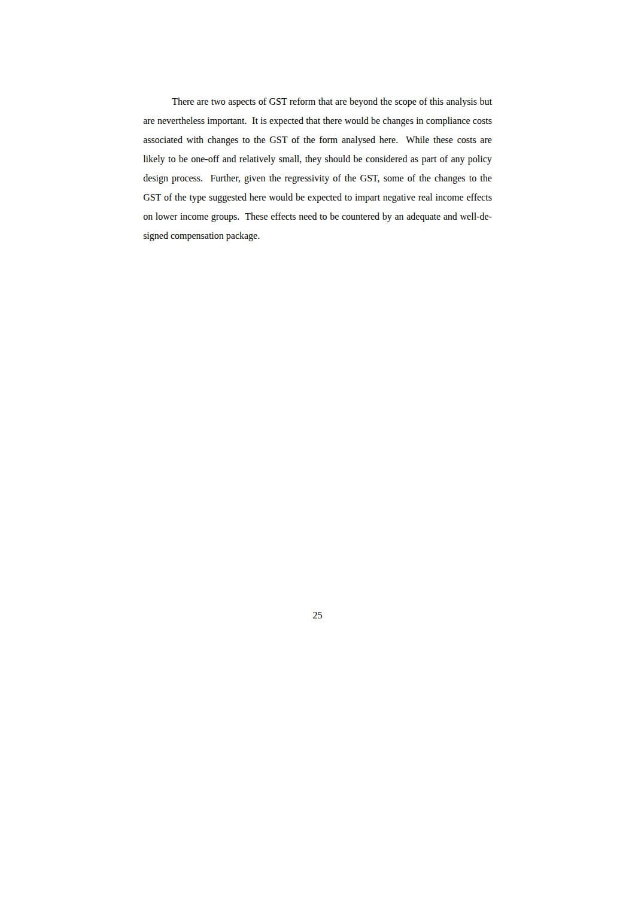There are two aspects of GST reform that are beyond the scope of this analysis but are nevertheless important. It is expected that there would be changes in compliance costs associated with changes to the GST of the form analysed here. While these costs are likely to be one-off and relatively small, they should be considered as part of any policy design process. Further, given the regressivity of the GST, some of the changes to the GST of the type suggested here would be expected to impart negative real income effects on lower income groups. These effects need to be countered by an adequate and well-designed compensation package.
25